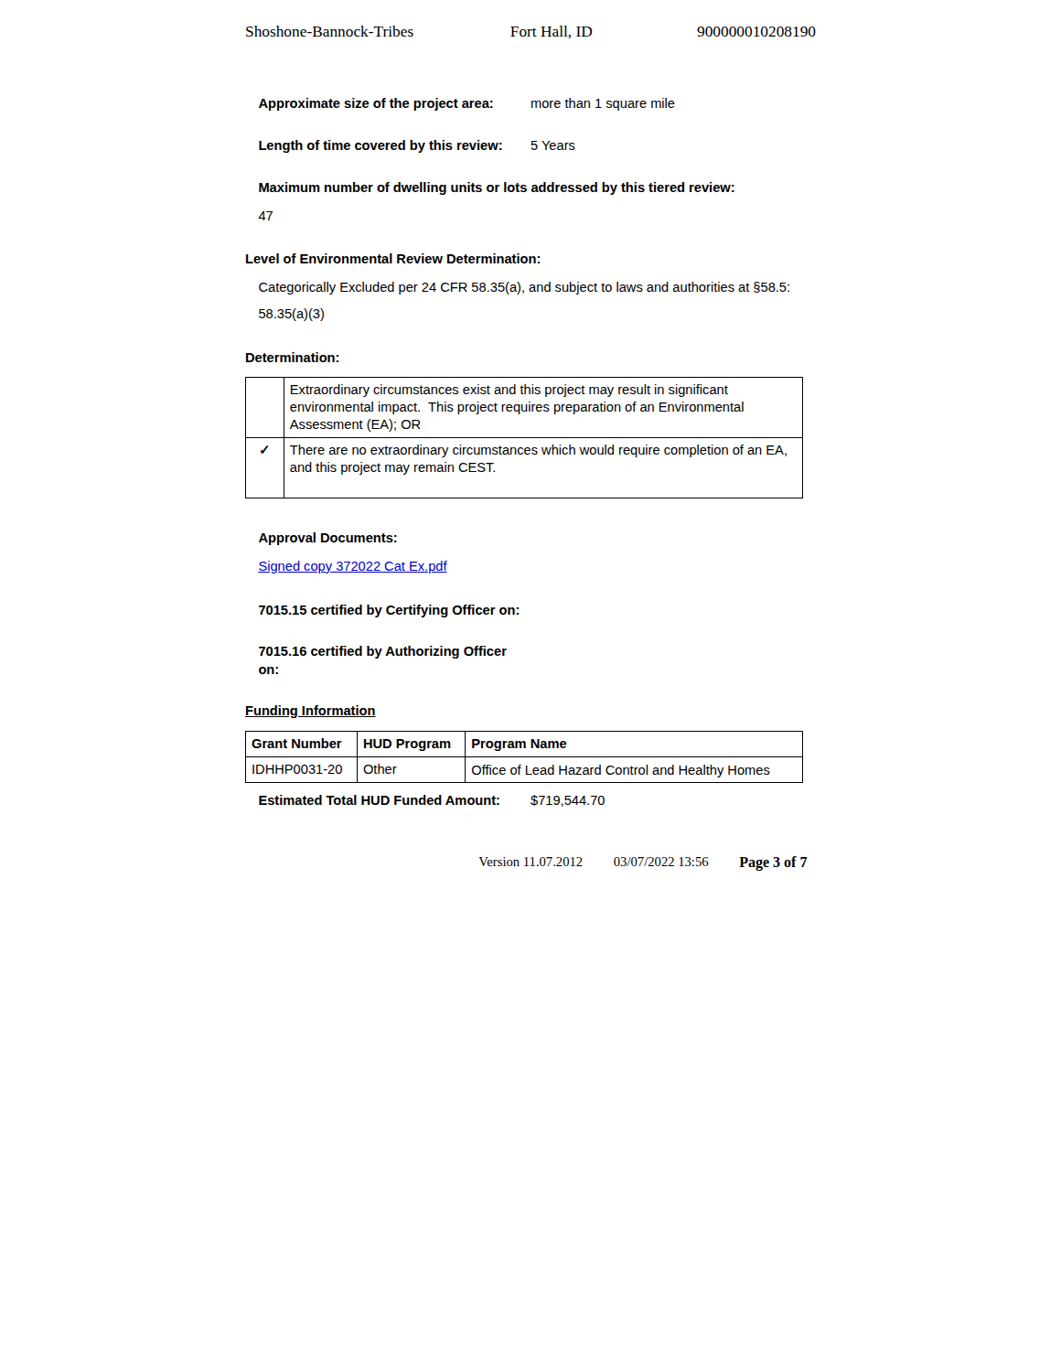Shoshone-Bannock-Tribes Fort Hall, ID 900000010208190
Approximate size of the project area:
more than 1 square mile
Length of time covered by this review:
5 Years
Maximum number of dwelling units or lots addressed by this tiered review:
47
Level of Environmental Review Determination:
Categorically Excluded per 24 CFR 58.35(a), and subject to laws and authorities at §58.5:
58.35(a)(3)
Determination:
| | Extraordinary circumstances exist and this project may result in significant environmental impact. This project requires preparation of an Environmental Assessment (EA); OR |
| ✓ | There are no extraordinary circumstances which would require completion of an EA, and this project may remain CEST. |
Approval Documents:
Signed copy 372022 Cat Ex.pdf
7015.15 certified by Certifying Officer on:
7015.16 certified by Authorizing Officer on:
Funding Information
| Grant Number | HUD Program | Program Name |
| --- | --- | --- |
| IDHHP0031-20 | Other | Office of Lead Hazard Control and Healthy Homes |
Estimated Total HUD Funded Amount:
$719,544.70
Version 11.07.2012 03/07/2022 13:56 Page 3 of 7